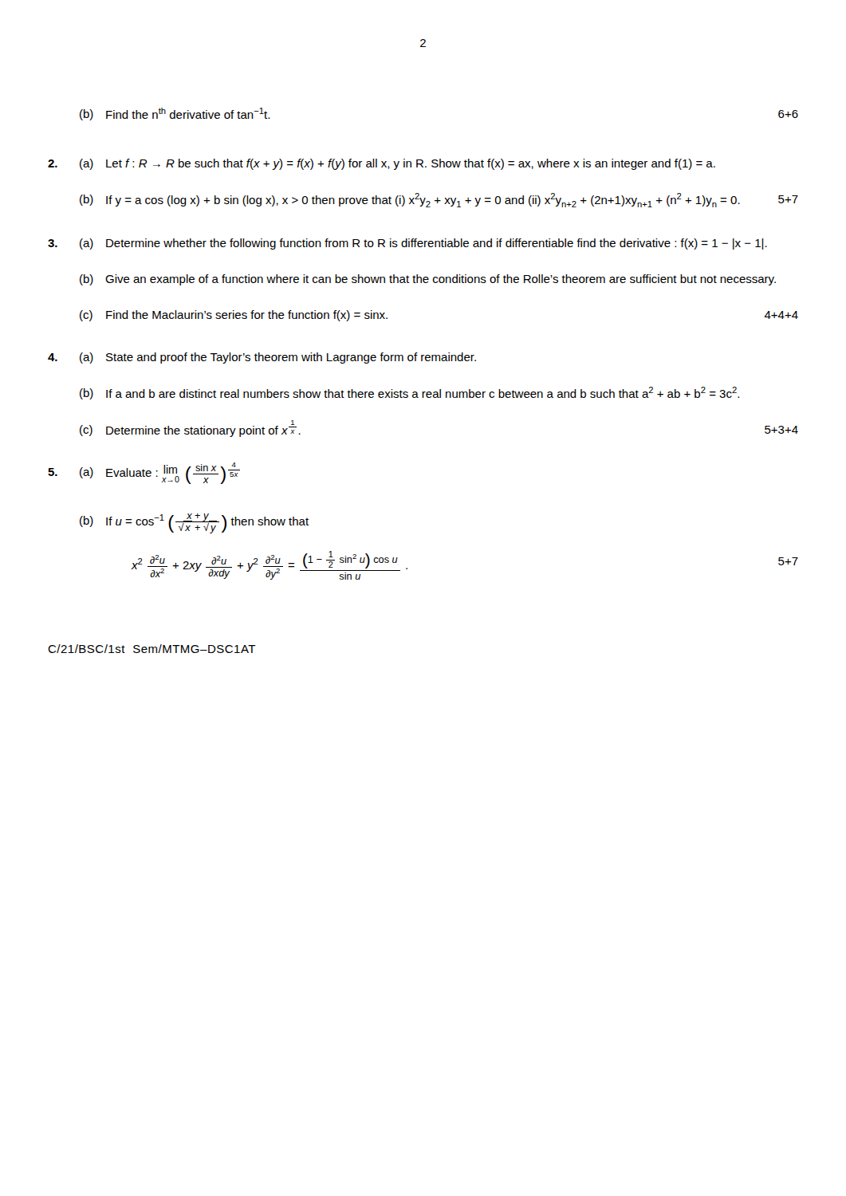2
(b) 6+6 Find the nth derivative of tan−1t.
2.
(a) Let f : R → R be such that f(x + y) = f(x) + f(y) for all x, y in R. Show that f(x) = ax, where x is an integer and f(1) = a.
(b) 5+7 If y = a cos (log x) + b sin (log x), x > 0 then prove that (i) x2y2 + xy1 + y = 0 and (ii) x2yn+2 + (2n+1)xyn+1 + (n2 + 1)yn = 0.
3.
(a) Determine whether the following function from R to R is differentiable and if differentiable find the derivative : f(x) = 1 − |x − 1|.
(b) Give an example of a function where it can be shown that the conditions of the Rolle’s theorem are sufficient but not necessary.
(c) 4+4+4 Find the Maclaurin’s series for the function f(x) = sinx.
4.
(a) State and proof the Taylor’s theorem with Lagrange form of remainder.
(b) If a and b are distinct real numbers show that there exists a real number c between a and b such that a2 + ab + b2 = 3c2.
(c) 5+3+4 Determine the stationary point of x 1 x.
5.
(a) Evaluate : lim x→0 (sin x x) 45x
(b) If u = cos−1 (x + y√x + √y) then show that
5+7 x 2 ∂2 u∂x 2 + 2xy ∂2 u∂xdy + y 2 ∂2 u∂y 2 = (1 − 12 sin2 u) cos u sin u .
C/21/BSC/1st Sem/MTMG–DSC1AT